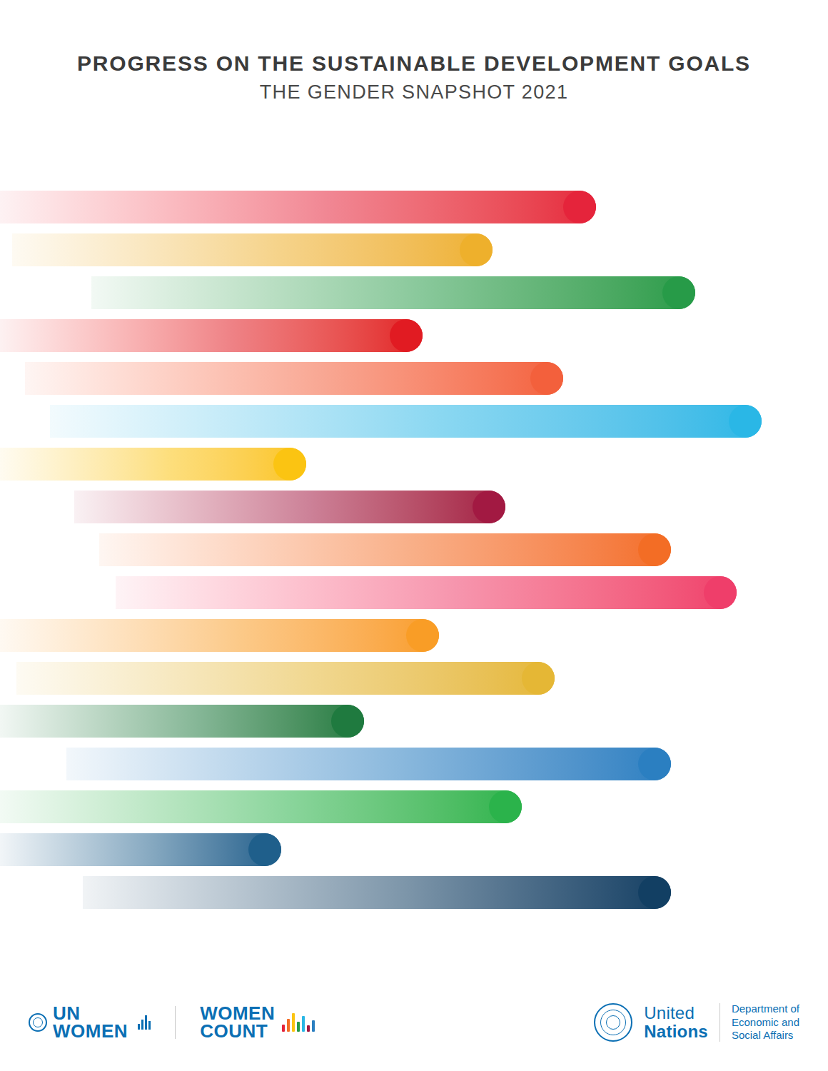Progress on the Sustainable Development Goals
The Gender Snapshot 2021
UN Women
Women Count
United Nations Department of Economic and Social Affairs